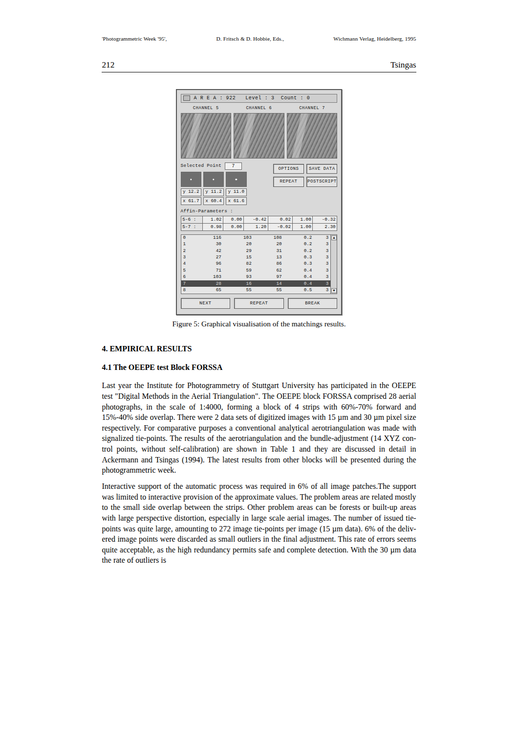'Photogrammetric Week '95', D. Fritsch & D. Hobbie, Eds., Wichmann Verlag, Heidelberg, 1995
212 Tsingas
A R E A : 922 Level : 3 Count : 0
CHANNEL 5
CHANNEL 6
CHANNEL 7
Selected Point 7
y 12.2
y 11.2
y 11.0
x 61.7
x 60.4
x 61.6
OPTIONS
SAVE DATA
REPEAT
POSTSCRIPT
Affin-Parameters :
| 5-6 : | 1.02 | 0.00 | -0.42 | 0.02 | 1.00 | -0.32 |
| 5-7 : | 0.98 | 0.00 | 1.20 | -0.02 | 1.00 | 2.30 |
| 0 | 116 | 103 | 108 | 0.2 | 3 |
| 1 | 30 | 20 | 20 | 0.2 | 3 |
| 2 | 42 | 29 | 31 | 0.2 | 3 |
| 3 | 27 | 15 | 13 | 0.3 | 3 |
| 4 | 96 | 82 | 86 | 0.3 | 3 |
| 5 | 71 | 59 | 62 | 0.4 | 3 |
| 6 | 103 | 93 | 97 | 0.4 | 3 |
| 7 | 28 | 16 | 14 | 0.4 | 3 |
| 8 | 65 | 55 | 55 | 0.5 | 3 |
▲
▼
NEXT
REPEAT
BREAK
Figure 5: Graphical visualisation of the matchings results.
4. EMPIRICAL RESULTS
4.1 The OEEPE test Block FORSSA
Last year the Institute for Photogrammetry of Stuttgart University has participated in the OEEPE test "Digital Methods in the Aerial Triangulation". The OEEPE block FORSSA comprised 28 aerial photographs, in the scale of 1:4000, forming a block of 4 strips with 60%-70% forward and 15%-40% side overlap. There were 2 data sets of digitized images with 15 µm and 30 µm pixel size respectively. For comparative purposes a conventional analytical aerotriangulation was made with signalized tie-points. The results of the aerotriangulation and the bundle-adjustment (14 XYZ control points, without self-calibration) are shown in Table 1 and they are discussed in detail in Ackermann and Tsingas (1994). The latest results from other blocks will be presented during the photogrammetric week.
Interactive support of the automatic process was required in 6% of all image patches.The support was limited to interactive provision of the approximate values. The problem areas are related mostly to the small side overlap between the strips. Other problem areas can be forests or built-up areas with large perspective distortion, especially in large scale aerial images. The number of issued tie-points was quite large, amounting to 272 image tie-points per image (15 µm data). 6% of the delivered image points were discarded as small outliers in the final adjustment. This rate of errors seems quite acceptable, as the high redundancy permits safe and complete detection. With the 30 µm data the rate of outliers is